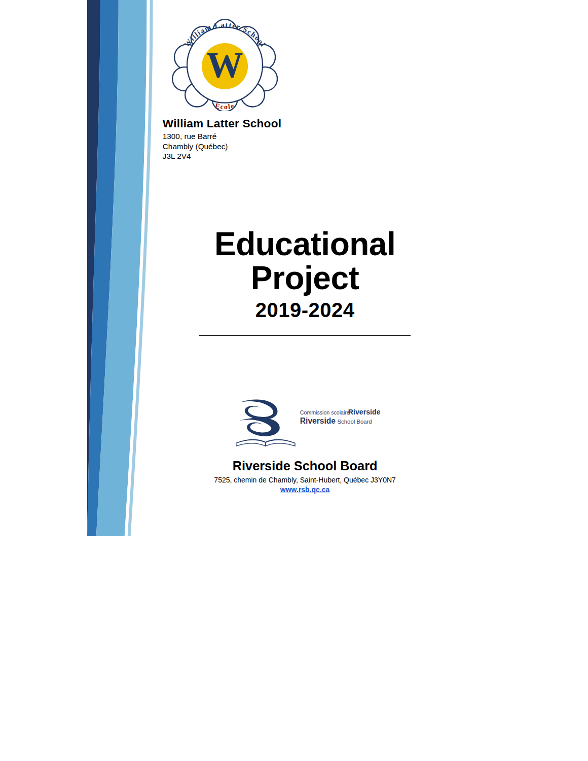W William Latter School École
William Latter School
1300, rue Barré Chambly (Québec) J3L 2V4
Educational
Project
2019-2024
Commission scolaire Riverside Riverside School Board
Riverside School Board
7525, chemin de Chambly, Saint-Hubert, Québec J3Y0N7
www.rsb.qc.ca